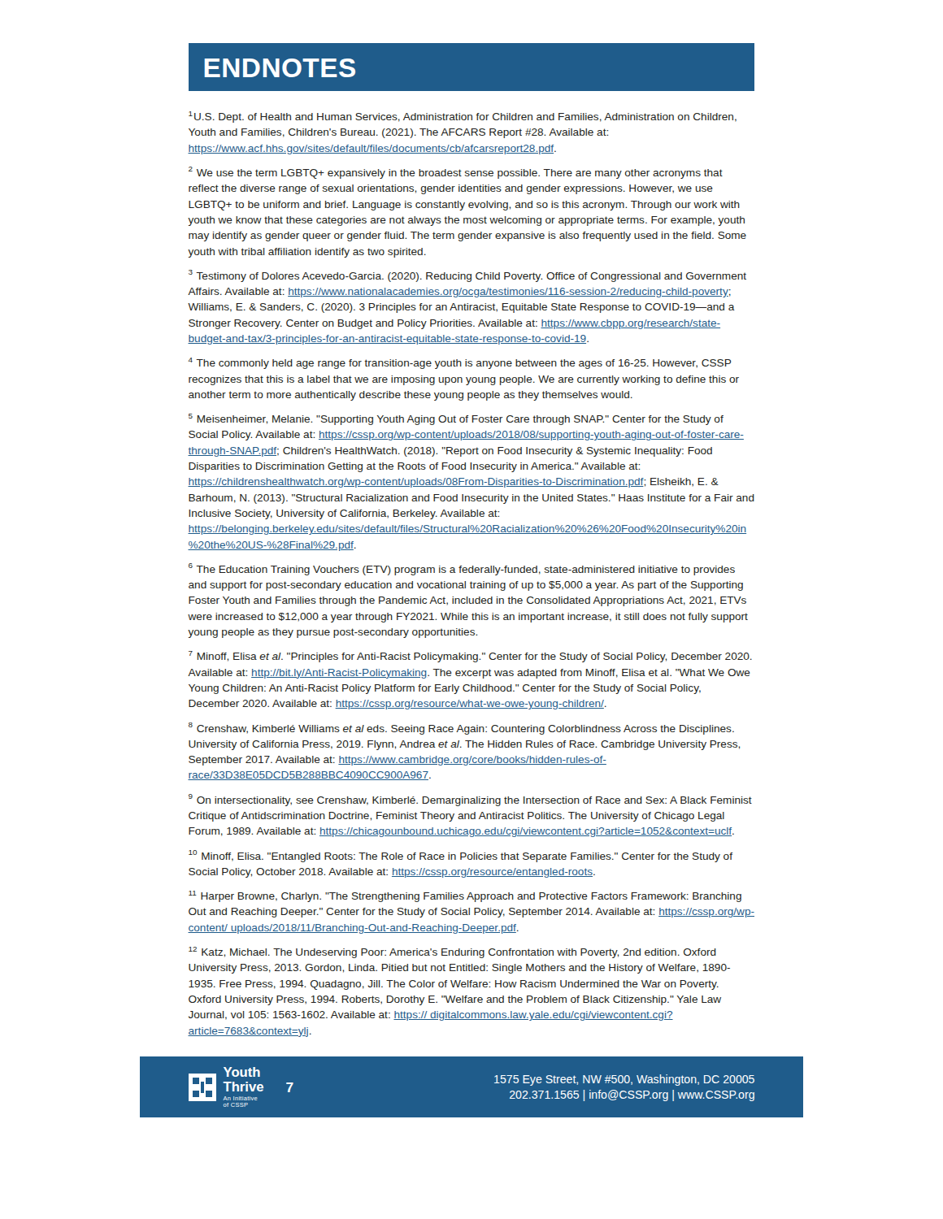ENDNOTES
1U.S. Dept. of Health and Human Services, Administration for Children and Families, Administration on Children, Youth and Families, Children's Bureau. (2021). The AFCARS Report #28. Available at: https://www.acf.hhs.gov/sites/default/files/documents/cb/afcarsreport28.pdf.
2 We use the term LGBTQ+ expansively in the broadest sense possible. There are many other acronyms that reflect the diverse range of sexual orientations, gender identities and gender expressions. However, we use LGBTQ+ to be uniform and brief. Language is constantly evolving, and so is this acronym. Through our work with youth we know that these categories are not always the most welcoming or appropriate terms. For example, youth may identify as gender queer or gender fluid. The term gender expansive is also frequently used in the field. Some youth with tribal affiliation identify as two spirited.
3 Testimony of Dolores Acevedo-Garcia. (2020). Reducing Child Poverty. Office of Congressional and Government Affairs. Available at: https://www.nationalacademies.org/ocga/testimonies/116-session-2/reducing-child-poverty; Williams, E. & Sanders, C. (2020). 3 Principles for an Antiracist, Equitable State Response to COVID-19—and a Stronger Recovery. Center on Budget and Policy Priorities. Available at: https://www.cbpp.org/research/state-budget-and-tax/3-principles-for-an-antiracist-equitable-state-response-to-covid-19.
4 The commonly held age range for transition-age youth is anyone between the ages of 16-25. However, CSSP recognizes that this is a label that we are imposing upon young people. We are currently working to define this or another term to more authentically describe these young people as they themselves would.
5 Meisenheimer, Melanie. "Supporting Youth Aging Out of Foster Care through SNAP." Center for the Study of Social Policy. Available at: https://cssp.org/wp-content/uploads/2018/08/supporting-youth-aging-out-of-foster-care-through-SNAP.pdf; Children's HealthWatch. (2018). "Report on Food Insecurity & Systemic Inequality: Food Disparities to Discrimination Getting at the Roots of Food Insecurity in America." Available at: https://childrenshealthwatch.org/wp-content/uploads/08From-Disparities-to-Discrimination.pdf; Elsheikh, E. & Barhoum, N. (2013). "Structural Racialization and Food Insecurity in the United States." Haas Institute for a Fair and Inclusive Society, University of California, Berkeley. Available at: https://belonging.berkeley.edu/sites/default/files/Structural%20Racialization%20%26%20Food%20Insecurity%20in%20the%20US-%28Final%29.pdf.
6 The Education Training Vouchers (ETV) program is a federally-funded, state-administered initiative to provides and support for post-secondary education and vocational training of up to $5,000 a year. As part of the Supporting Foster Youth and Families through the Pandemic Act, included in the Consolidated Appropriations Act, 2021, ETVs were increased to $12,000 a year through FY2021. While this is an important increase, it still does not fully support young people as they pursue post-secondary opportunities.
7 Minoff, Elisa et al. "Principles for Anti-Racist Policymaking." Center for the Study of Social Policy, December 2020. Available at: http://bit.ly/Anti-Racist-Policymaking. The excerpt was adapted from Minoff, Elisa et al. "What We Owe Young Children: An Anti-Racist Policy Platform for Early Childhood." Center for the Study of Social Policy, December 2020. Available at: https://cssp.org/resource/what-we-owe-young-children/.
8 Crenshaw, Kimberlé Williams et al eds. Seeing Race Again: Countering Colorblindness Across the Disciplines. University of California Press, 2019. Flynn, Andrea et al. The Hidden Rules of Race. Cambridge University Press, September 2017. Available at: https://www.cambridge.org/core/books/hidden-rules-of-race/33D38E05DCD5B288BBC4090CC900A967.
9 On intersectionality, see Crenshaw, Kimberlé. Demarginalizing the Intersection of Race and Sex: A Black Feminist Critique of Antidscrimination Doctrine, Feminist Theory and Antiracist Politics. The University of Chicago Legal Forum, 1989. Available at: https://chicagounbound.uchicago.edu/cgi/viewcontent.cgi?article=1052&context=uclf.
10 Minoff, Elisa. "Entangled Roots: The Role of Race in Policies that Separate Families." Center for the Study of Social Policy, October 2018. Available at: https://cssp.org/resource/entangled-roots.
11 Harper Browne, Charlyn. "The Strengthening Families Approach and Protective Factors Framework: Branching Out and Reaching Deeper." Center for the Study of Social Policy, September 2014. Available at: https://cssp.org/wp-content/ uploads/2018/11/Branching-Out-and-Reaching-Deeper.pdf.
12 Katz, Michael. The Undeserving Poor: America's Enduring Confrontation with Poverty, 2nd edition. Oxford University Press, 2013. Gordon, Linda. Pitied but not Entitled: Single Mothers and the History of Welfare, 1890-1935. Free Press, 1994. Quadagno, Jill. The Color of Welfare: How Racism Undermined the War on Poverty. Oxford University Press, 1994. Roberts, Dorothy E. "Welfare and the Problem of Black Citizenship." Yale Law Journal, vol 105: 1563-1602. Available at: https:// digitalcommons.law.yale.edu/cgi/viewcontent.cgi?article=7683&context=ylj.
Youth
Thrive
An Initiative
of CSSP
7
1575 Eye Street, NW #500, Washington, DC 20005
202.371.1565 | info@CSSP.org | www.CSSP.org